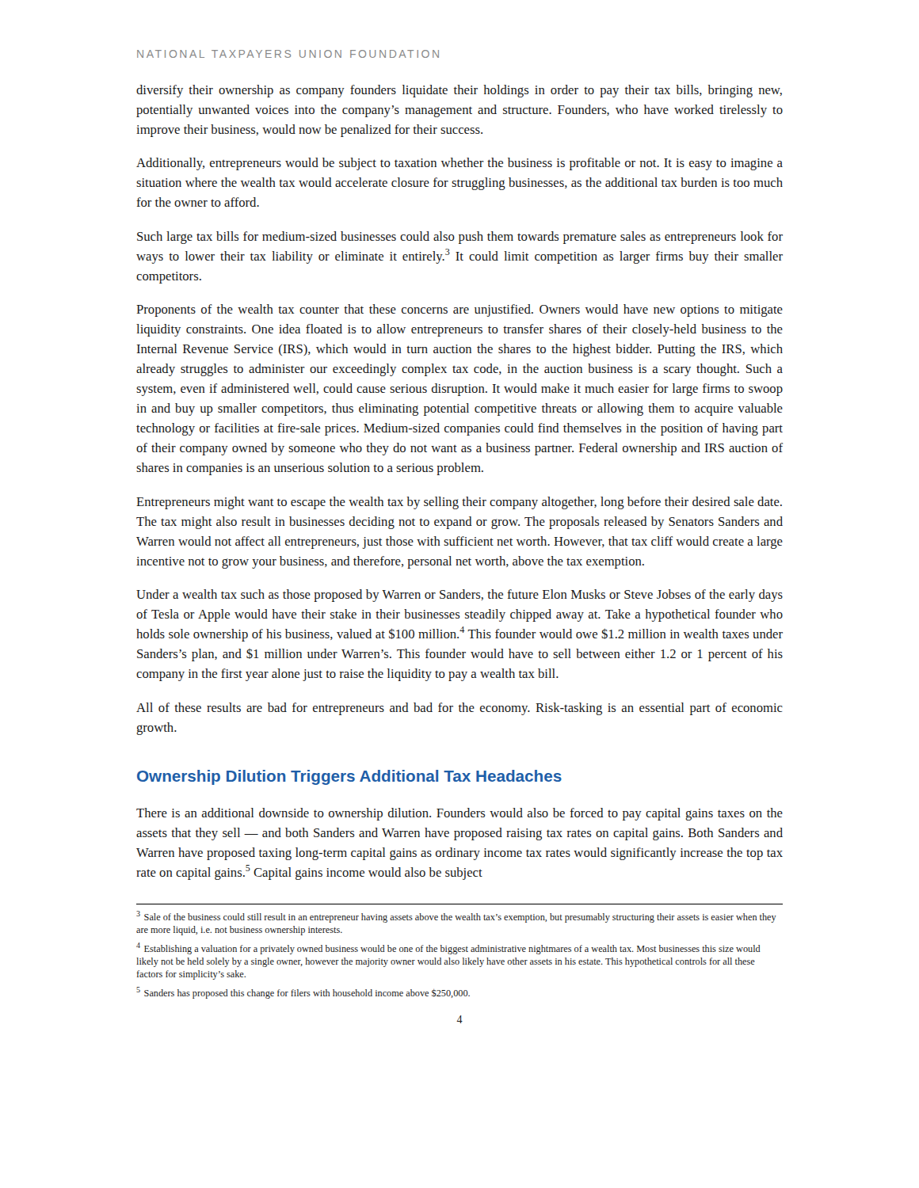National Taxpayers Union Foundation
diversify their ownership as company founders liquidate their holdings in order to pay their tax bills, bringing new, potentially unwanted voices into the company’s management and structure. Founders, who have worked tirelessly to improve their business, would now be penalized for their success.
Additionally, entrepreneurs would be subject to taxation whether the business is profitable or not. It is easy to imagine a situation where the wealth tax would accelerate closure for struggling businesses, as the additional tax burden is too much for the owner to afford.
Such large tax bills for medium-sized businesses could also push them towards premature sales as entrepreneurs look for ways to lower their tax liability or eliminate it entirely.3 It could limit competition as larger firms buy their smaller competitors.
Proponents of the wealth tax counter that these concerns are unjustified. Owners would have new options to mitigate liquidity constraints. One idea floated is to allow entrepreneurs to transfer shares of their closely-held business to the Internal Revenue Service (IRS), which would in turn auction the shares to the highest bidder. Putting the IRS, which already struggles to administer our exceedingly complex tax code, in the auction business is a scary thought. Such a system, even if administered well, could cause serious disruption. It would make it much easier for large firms to swoop in and buy up smaller competitors, thus eliminating potential competitive threats or allowing them to acquire valuable technology or facilities at fire-sale prices. Medium-sized companies could find themselves in the position of having part of their company owned by someone who they do not want as a business partner. Federal ownership and IRS auction of shares in companies is an unserious solution to a serious problem.
Entrepreneurs might want to escape the wealth tax by selling their company altogether, long before their desired sale date. The tax might also result in businesses deciding not to expand or grow. The proposals released by Senators Sanders and Warren would not affect all entrepreneurs, just those with sufficient net worth. However, that tax cliff would create a large incentive not to grow your business, and therefore, personal net worth, above the tax exemption.
Under a wealth tax such as those proposed by Warren or Sanders, the future Elon Musks or Steve Jobses of the early days of Tesla or Apple would have their stake in their businesses steadily chipped away at. Take a hypothetical founder who holds sole ownership of his business, valued at $100 million.4 This founder would owe $1.2 million in wealth taxes under Sanders’s plan, and $1 million under Warren’s. This founder would have to sell between either 1.2 or 1 percent of his company in the first year alone just to raise the liquidity to pay a wealth tax bill.
All of these results are bad for entrepreneurs and bad for the economy. Risk-tasking is an essential part of economic growth.
Ownership Dilution Triggers Additional Tax Headaches
There is an additional downside to ownership dilution. Founders would also be forced to pay capital gains taxes on the assets that they sell — and both Sanders and Warren have proposed raising tax rates on capital gains. Both Sanders and Warren have proposed taxing long-term capital gains as ordinary income tax rates would significantly increase the top tax rate on capital gains.5 Capital gains income would also be subject
3 Sale of the business could still result in an entrepreneur having assets above the wealth tax’s exemption, but presumably structuring their assets is easier when they are more liquid, i.e. not business ownership interests.
4 Establishing a valuation for a privately owned business would be one of the biggest administrative nightmares of a wealth tax. Most businesses this size would likely not be held solely by a single owner, however the majority owner would also likely have other assets in his estate. This hypothetical controls for all these factors for simplicity’s sake.
5 Sanders has proposed this change for filers with household income above $250,000.
4